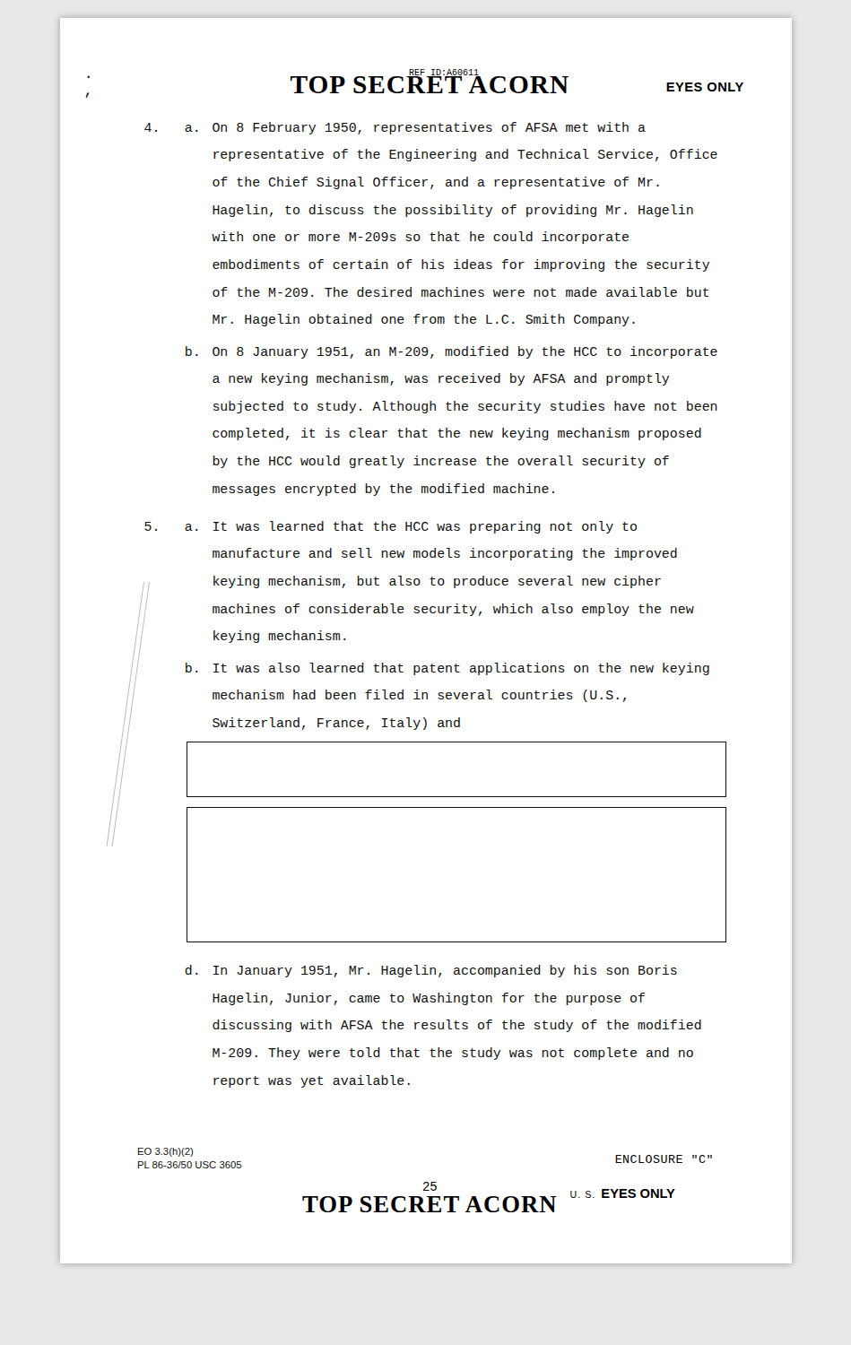. ,
REF ID:A60611 TOP SECRET ACORN
EYES ONLY
4.
a. On 8 February 1950, representatives of AFSA met with a representative of the Engineering and Technical Service, Office of the Chief Signal Officer, and a representative of Mr. Hagelin, to discuss the possibility of providing Mr. Hagelin with one or more M-209s so that he could incorporate embodiments of certain of his ideas for improving the security of the M-209. The desired machines were not made available but Mr. Hagelin obtained one from the L.C. Smith Company.
b. On 8 January 1951, an M-209, modified by the HCC to incorporate a new keying mechanism, was received by AFSA and promptly subjected to study. Although the security studies have not been completed, it is clear that the new keying mechanism proposed by the HCC would greatly increase the overall security of messages encrypted by the modified machine.
5.
a. It was learned that the HCC was preparing not only to manufacture and sell new models incorporating the improved keying mechanism, but also to produce several new cipher machines of considerable security, which also employ the new keying mechanism.
b. It was also learned that patent applications on the new keying mechanism had been filed in several countries (U.S., Switzerland, France, Italy) and
d. In January 1951, Mr. Hagelin, accompanied by his son Boris Hagelin, Junior, came to Washington for the purpose of discussing with AFSA the results of the study of the modified M-209. They were told that the study was not complete and no report was yet available.
EO 3.3(h)(2)
PL 86-36/50 USC 3605
ENCLOSURE "C"
25
TOP SECRET ACORN
U. S. EYES ONLY